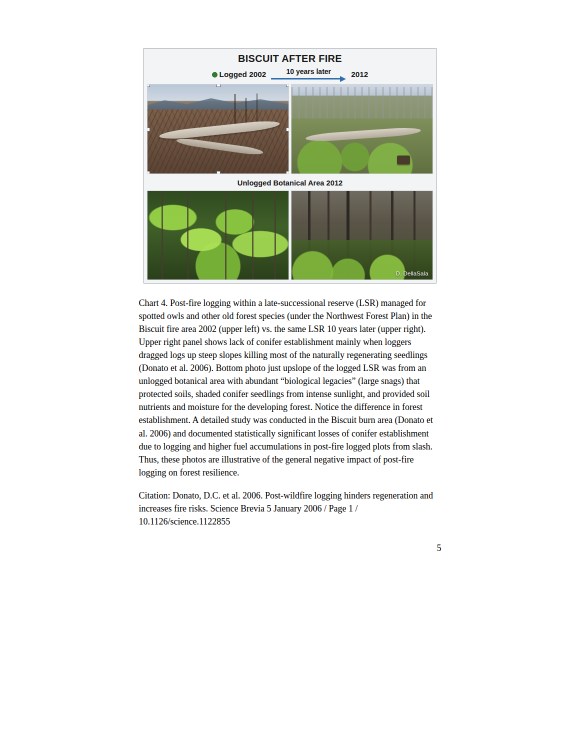BISCUIT AFTER FIRE
Logged 2002 10 years later 2012
Unlogged Botanical Area 2012
D. DellaSala
Chart 4. Post-fire logging within a late-successional reserve (LSR) managed for spotted owls and other old forest species (under the Northwest Forest Plan) in the Biscuit fire area 2002 (upper left) vs. the same LSR 10 years later (upper right). Upper right panel shows lack of conifer establishment mainly when loggers dragged logs up steep slopes killing most of the naturally regenerating seedlings (Donato et al. 2006). Bottom photo just upslope of the logged LSR was from an unlogged botanical area with abundant “biological legacies” (large snags) that protected soils, shaded conifer seedlings from intense sunlight, and provided soil nutrients and moisture for the developing forest. Notice the difference in forest establishment. A detailed study was conducted in the Biscuit burn area (Donato et al. 2006) and documented statistically significant losses of conifer establishment due to logging and higher fuel accumulations in post-fire logged plots from slash. Thus, these photos are illustrative of the general negative impact of post-fire logging on forest resilience.
Citation: Donato, D.C. et al. 2006. Post-wildfire logging hinders regeneration and increases fire risks. Science Brevia 5 January 2006 / Page 1 / 10.1126/science.1122855
5